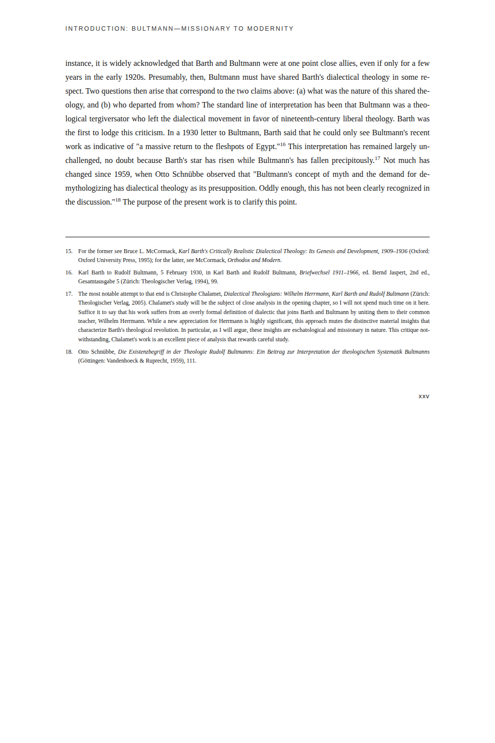Introduction: Bultmann—Missionary to Modernity
instance, it is widely acknowledged that Barth and Bultmann were at one point close allies, even if only for a few years in the early 1920s. Presumably, then, Bultmann must have shared Barth's dialectical theology in some respect. Two questions then arise that correspond to the two claims above: (a) what was the nature of this shared theology, and (b) who departed from whom? The standard line of interpretation has been that Bultmann was a theological tergiversator who left the dialectical movement in favor of nineteenth-century liberal theology. Barth was the first to lodge this criticism. In a 1930 letter to Bultmann, Barth said that he could only see Bultmann's recent work as indicative of "a massive return to the fleshpots of Egypt."16 This interpretation has remained largely unchallenged, no doubt because Barth's star has risen while Bultmann's has fallen precipitously.17 Not much has changed since 1959, when Otto Schnübbe observed that "Bultmann's concept of myth and the demand for demythologizing has dialectical theology as its presupposition. Oddly enough, this has not been clearly recognized in the discussion."18 The purpose of the present work is to clarify this point.
15. For the former see Bruce L. McCormack, Karl Barth's Critically Realistic Dialectical Theology: Its Genesis and Development, 1909–1936 (Oxford: Oxford University Press, 1995); for the latter, see McCormack, Orthodox and Modern.
16. Karl Barth to Rudolf Bultmann, 5 February 1930, in Karl Barth and Rudolf Bultmann, Briefwechsel 1911–1966, ed. Bernd Jaspert, 2nd ed., Gesamtausgabe 5 (Zürich: Theologischer Verlag, 1994), 99.
17. The most notable attempt to that end is Christophe Chalamet, Dialectical Theologians: Wilhelm Herrmann, Karl Barth and Rudolf Bultmann (Zürich: Theologischer Verlag, 2005). Chalamet's study will be the subject of close analysis in the opening chapter, so I will not spend much time on it here. Suffice it to say that his work suffers from an overly formal definition of dialectic that joins Barth and Bultmann by uniting them to their common teacher, Wilhelm Herrmann. While a new appreciation for Herrmann is highly significant, this approach mutes the distinctive material insights that characterize Barth's theological revolution. In particular, as I will argue, these insights are eschatological and missionary in nature. This critique notwithstanding, Chalamet's work is an excellent piece of analysis that rewards careful study.
18. Otto Schnübbe, Die Existenzbegriff in der Theologie Rudolf Bultmanns: Ein Beitrag zur Interpretation der theologischen Systematik Bultmanns (Göttingen: Vandenhoeck & Ruprecht, 1959), 111.
xxv